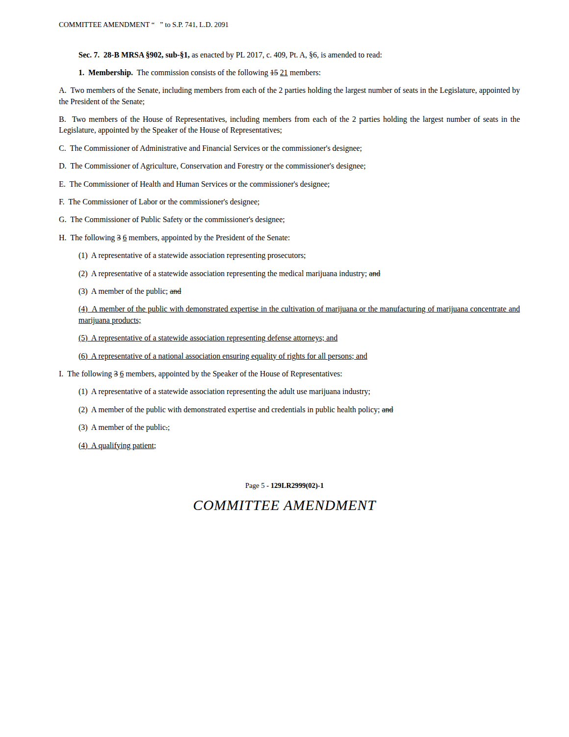COMMITTEE AMENDMENT “ ” to S.P. 741, L.D. 2091
Sec. 7. 28-B MRSA §902, sub-§1, as enacted by PL 2017, c. 409, Pt. A, §6, is amended to read:
1. Membership. The commission consists of the following 15 21 members:
A. Two members of the Senate, including members from each of the 2 parties holding the largest number of seats in the Legislature, appointed by the President of the Senate;
B. Two members of the House of Representatives, including members from each of the 2 parties holding the largest number of seats in the Legislature, appointed by the Speaker of the House of Representatives;
C. The Commissioner of Administrative and Financial Services or the commissioner's designee;
D. The Commissioner of Agriculture, Conservation and Forestry or the commissioner's designee;
E. The Commissioner of Health and Human Services or the commissioner's designee;
F. The Commissioner of Labor or the commissioner's designee;
G. The Commissioner of Public Safety or the commissioner's designee;
H. The following 3 6 members, appointed by the President of the Senate:
(1) A representative of a statewide association representing prosecutors;
(2) A representative of a statewide association representing the medical marijuana industry; and
(3) A member of the public; and
(4) A member of the public with demonstrated expertise in the cultivation of marijuana or the manufacturing of marijuana concentrate and marijuana products;
(5) A representative of a statewide association representing defense attorneys; and
(6) A representative of a national association ensuring equality of rights for all persons; and
I. The following 3 6 members, appointed by the Speaker of the House of Representatives:
(1) A representative of a statewide association representing the adult use marijuana industry;
(2) A member of the public with demonstrated expertise and credentials in public health policy; and
(3) A member of the public.;
(4) A qualifying patient;
Page 5 - 129LR2999(02)-1
COMMITTEE AMENDMENT